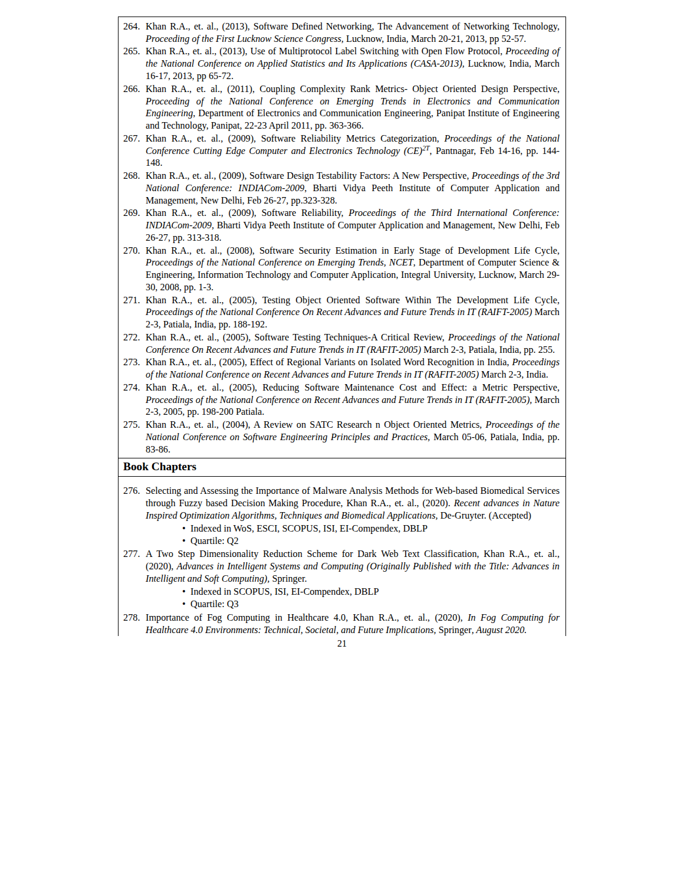264. Khan R.A., et. al., (2013), Software Defined Networking, The Advancement of Networking Technology, Proceeding of the First Lucknow Science Congress, Lucknow, India, March 20-21, 2013, pp 52-57.
265. Khan R.A., et. al., (2013), Use of Multiprotocol Label Switching with Open Flow Protocol, Proceeding of the National Conference on Applied Statistics and Its Applications (CASA-2013), Lucknow, India, March 16-17, 2013, pp 65-72.
266. Khan R.A., et. al., (2011), Coupling Complexity Rank Metrics- Object Oriented Design Perspective, Proceeding of the National Conference on Emerging Trends in Electronics and Communication Engineering, Department of Electronics and Communication Engineering, Panipat Institute of Engineering and Technology, Panipat, 22-23 April 2011, pp. 363-366.
267. Khan R.A., et. al., (2009), Software Reliability Metrics Categorization, Proceedings of the National Conference Cutting Edge Computer and Electronics Technology (CE)2T, Pantnagar, Feb 14-16, pp. 144-148.
268. Khan R.A., et. al., (2009), Software Design Testability Factors: A New Perspective, Proceedings of the 3rd National Conference: INDIACom-2009, Bharti Vidya Peeth Institute of Computer Application and Management, New Delhi, Feb 26-27, pp.323-328.
269. Khan R.A., et. al., (2009), Software Reliability, Proceedings of the Third International Conference: INDIACom-2009, Bharti Vidya Peeth Institute of Computer Application and Management, New Delhi, Feb 26-27, pp. 313-318.
270. Khan R.A., et. al., (2008), Software Security Estimation in Early Stage of Development Life Cycle, Proceedings of the National Conference on Emerging Trends, NCET, Department of Computer Science & Engineering, Information Technology and Computer Application, Integral University, Lucknow, March 29-30, 2008, pp. 1-3.
271. Khan R.A., et. al., (2005), Testing Object Oriented Software Within The Development Life Cycle, Proceedings of the National Conference On Recent Advances and Future Trends in IT (RAIFT-2005) March 2-3, Patiala, India, pp. 188-192.
272. Khan R.A., et. al., (2005), Software Testing Techniques-A Critical Review, Proceedings of the National Conference On Recent Advances and Future Trends in IT (RAFIT-2005) March 2-3, Patiala, India, pp. 255.
273. Khan R.A., et. al., (2005), Effect of Regional Variants on Isolated Word Recognition in India, Proceedings of the National Conference on Recent Advances and Future Trends in IT (RAFIT-2005) March 2-3, India.
274. Khan R.A., et. al., (2005), Reducing Software Maintenance Cost and Effect: a Metric Perspective, Proceedings of the National Conference on Recent Advances and Future Trends in IT (RAFIT-2005), March 2-3, 2005, pp. 198-200 Patiala.
275. Khan R.A., et. al., (2004), A Review on SATC Research n Object Oriented Metrics, Proceedings of the National Conference on Software Engineering Principles and Practices, March 05-06, Patiala, India, pp. 83-86.
Book Chapters
276. Selecting and Assessing the Importance of Malware Analysis Methods for Web-based Biomedical Services through Fuzzy based Decision Making Procedure, Khan R.A., et. al., (2020). Recent advances in Nature Inspired Optimization Algorithms, Techniques and Biomedical Applications, De-Gruyter. (Accepted)
Indexed in WoS, ESCI, SCOPUS, ISI, EI-Compendex, DBLP
Quartile: Q2
277. A Two Step Dimensionality Reduction Scheme for Dark Web Text Classification, Khan R.A., et. al., (2020), Advances in Intelligent Systems and Computing (Originally Published with the Title: Advances in Intelligent and Soft Computing), Springer.
Indexed in SCOPUS, ISI, EI-Compendex, DBLP
Quartile: Q3
278. Importance of Fog Computing in Healthcare 4.0, Khan R.A., et. al., (2020), In Fog Computing for Healthcare 4.0 Environments: Technical, Societal, and Future Implications, Springer, August 2020.
21